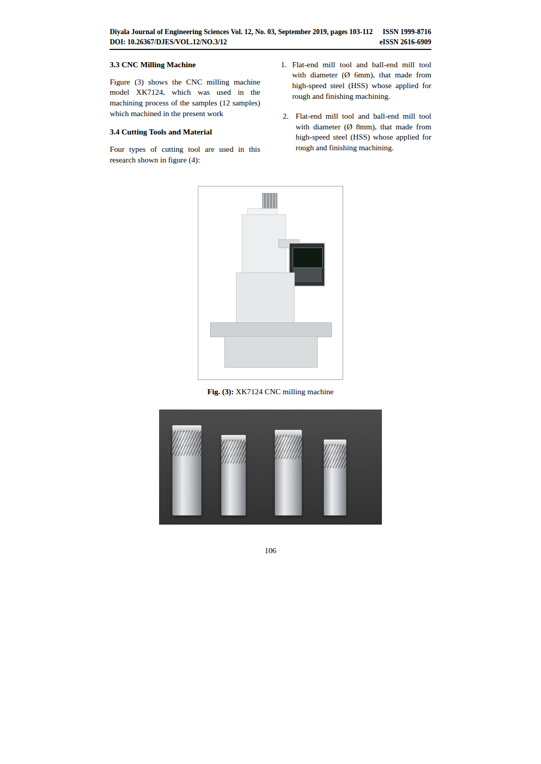Diyala Journal of Engineering Sciences Vol. 12, No. 03, September 2019, pages 103-112 ISSN 1999-8716
DOI: 10.26367/DJES/VOL.12/NO.3/12 eISSN 2616-6909
3.3 CNC Milling Machine
Figure (3) shows the CNC milling machine model XK7124, which was used in the machining process of the samples (12 samples) which machined in the present work
3.4 Cutting Tools and Material
Four types of cutting tool are used in this research shown in figure (4):
Flat-end mill tool and ball-end mill tool with diameter (Ø 6mm), that made from high-speed steel (HSS) whose applied for rough and finishing machining.
Flat-end mill tool and ball-end mill tool with diameter (Ø 8mm), that made from high-speed steel (HSS) whose applied for rough and finishing machining.
XK7124
Fig. (3): XK7124 CNC milling machine
106